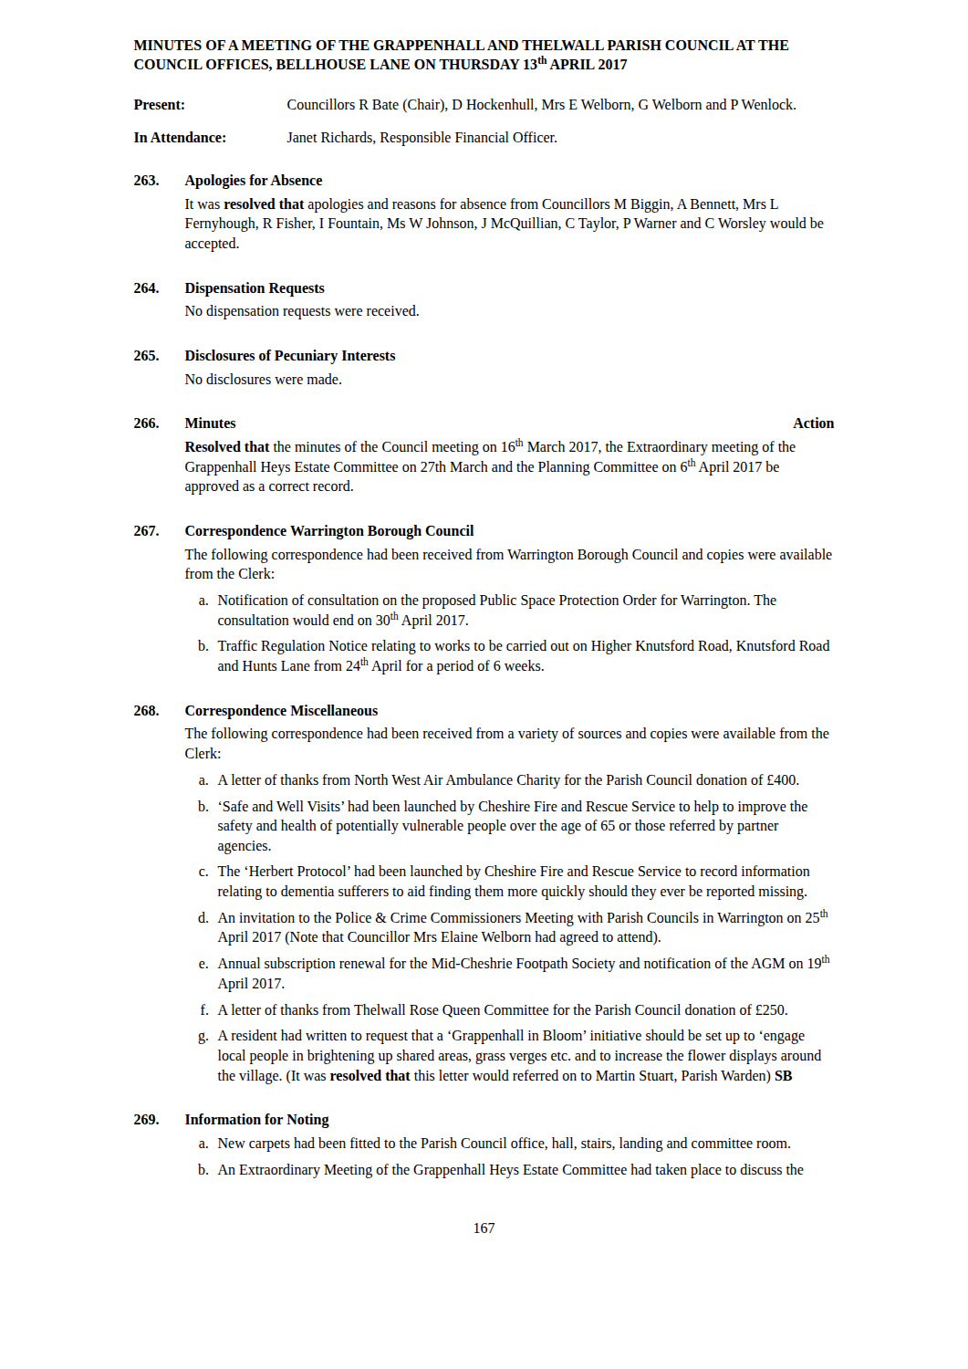MINUTES OF A MEETING OF THE GRAPPENHALL AND THELWALL PARISH COUNCIL AT THE COUNCIL OFFICES, BELLHOUSE LANE ON THURSDAY 13th APRIL 2017
Present: Councillors R Bate (Chair), D Hockenhull, Mrs E Welborn, G Welborn and P Wenlock.
In Attendance: Janet Richards, Responsible Financial Officer.
263.
Apologies for Absence
It was resolved that apologies and reasons for absence from Councillors M Biggin, A Bennett, Mrs L Fernyhough, R Fisher, I Fountain, Ms W Johnson, J McQuillian, C Taylor, P Warner and C Worsley would be accepted.
264.
Dispensation Requests
No dispensation requests were received.
265.
Disclosures of Pecuniary Interests
No disclosures were made.
266.
Minutes Action
Resolved that the minutes of the Council meeting on 16th March 2017, the Extraordinary meeting of the Grappenhall Heys Estate Committee on 27th March and the Planning Committee on 6th April 2017 be approved as a correct record.
267.
Correspondence Warrington Borough Council
The following correspondence had been received from Warrington Borough Council and copies were available from the Clerk:
Notification of consultation on the proposed Public Space Protection Order for Warrington. The consultation would end on 30th April 2017.
Traffic Regulation Notice relating to works to be carried out on Higher Knutsford Road, Knutsford Road and Hunts Lane from 24th April for a period of 6 weeks.
268.
Correspondence Miscellaneous
The following correspondence had been received from a variety of sources and copies were available from the Clerk:
A letter of thanks from North West Air Ambulance Charity for the Parish Council donation of £400.
‘Safe and Well Visits’ had been launched by Cheshire Fire and Rescue Service to help to improve the safety and health of potentially vulnerable people over the age of 65 or those referred by partner agencies.
The ‘Herbert Protocol’ had been launched by Cheshire Fire and Rescue Service to record information relating to dementia sufferers to aid finding them more quickly should they ever be reported missing.
An invitation to the Police & Crime Commissioners Meeting with Parish Councils in Warrington on 25th April 2017 (Note that Councillor Mrs Elaine Welborn had agreed to attend).
Annual subscription renewal for the Mid-Cheshrie Footpath Society and notification of the AGM on 19th April 2017.
A letter of thanks from Thelwall Rose Queen Committee for the Parish Council donation of £250.
A resident had written to request that a ‘Grappenhall in Bloom’ initiative should be set up to ‘engage local people in brightening up shared areas, grass verges etc. and to increase the flower displays around the village. (It was resolved that this letter would referred on to Martin Stuart, Parish Warden) SB
269.
Information for Noting
New carpets had been fitted to the Parish Council office, hall, stairs, landing and committee room.
An Extraordinary Meeting of the Grappenhall Heys Estate Committee had taken place to discuss the
167